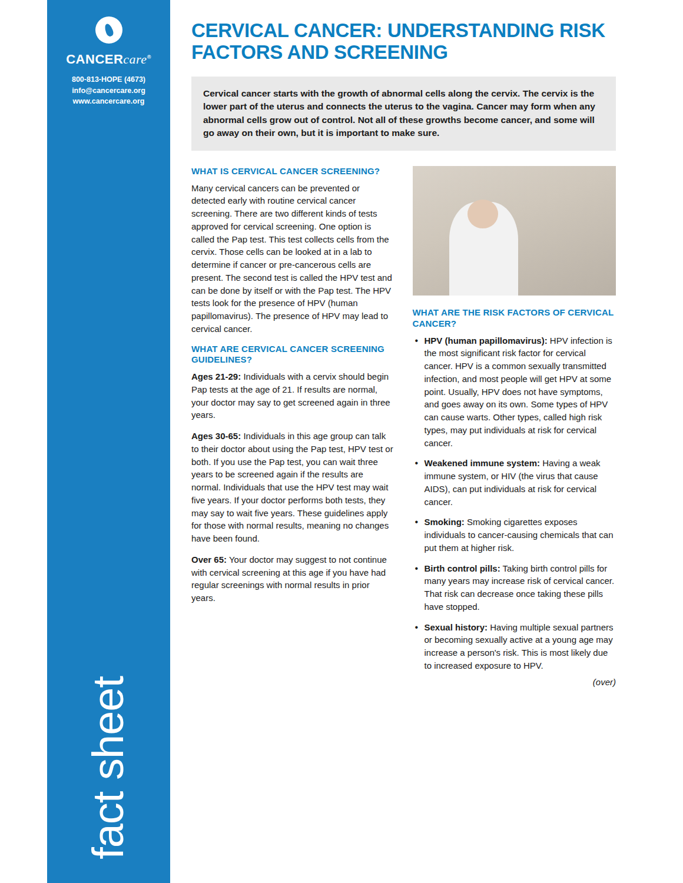CANCERcare®
800-813-HOPE (4673)
info@cancercare.org
www.cancercare.org
fact sheet
Cervical Cancer: Understanding Risk Factors and Screening
Cervical cancer starts with the growth of abnormal cells along the cervix. The cervix is the lower part of the uterus and connects the uterus to the vagina. Cancer may form when any abnormal cells grow out of control. Not all of these growths become cancer, and some will go away on their own, but it is important to make sure.
What is cervical cancer screening?
Many cervical cancers can be prevented or detected early with routine cervical cancer screening. There are two different kinds of tests approved for cervical screening. One option is called the Pap test. This test collects cells from the cervix. Those cells can be looked at in a lab to determine if cancer or pre-cancerous cells are present. The second test is called the HPV test and can be done by itself or with the Pap test. The HPV tests look for the presence of HPV (human papillomavirus). The presence of HPV may lead to cervical cancer.
What are cervical cancer screening guidelines?
Ages 21-29: Individuals with a cervix should begin Pap tests at the age of 21. If results are normal, your doctor may say to get screened again in three years.
Ages 30-65: Individuals in this age group can talk to their doctor about using the Pap test, HPV test or both. If you use the Pap test, you can wait three years to be screened again if the results are normal. Individuals that use the HPV test may wait five years. If your doctor performs both tests, they may say to wait five years. These guidelines apply for those with normal results, meaning no changes have been found.
Over 65: Your doctor may suggest to not continue with cervical screening at this age if you have had regular screenings with normal results in prior years.
What are the risk factors of cervical cancer?
HPV (human papillomavirus): HPV infection is the most significant risk factor for cervical cancer. HPV is a common sexually transmitted infection, and most people will get HPV at some point. Usually, HPV does not have symptoms, and goes away on its own. Some types of HPV can cause warts. Other types, called high risk types, may put individuals at risk for cervical cancer.
Weakened immune system: Having a weak immune system, or HIV (the virus that cause AIDS), can put individuals at risk for cervical cancer.
Smoking: Smoking cigarettes exposes individuals to cancer-causing chemicals that can put them at higher risk.
Birth control pills: Taking birth control pills for many years may increase risk of cervical cancer. That risk can decrease once taking these pills have stopped.
Sexual history: Having multiple sexual partners or becoming sexually active at a young age may increase a person's risk. This is most likely due to increased exposure to HPV.
(over)